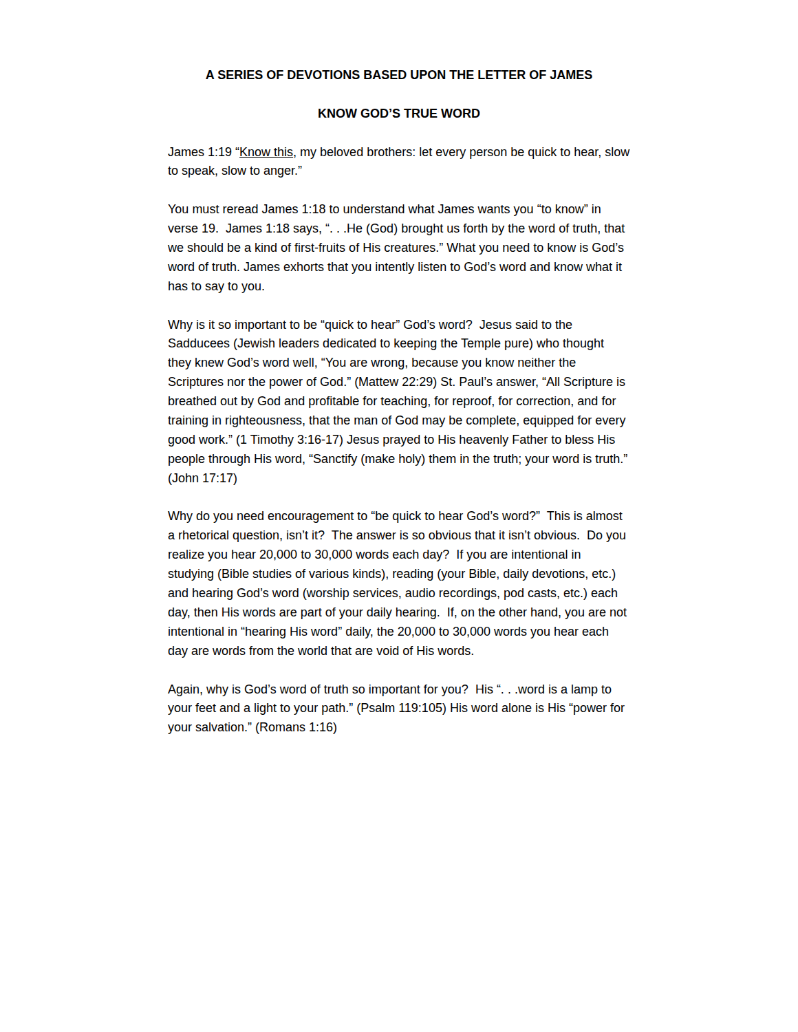A Series of Devotions Based Upon the Letter of James
Know God’s True Word
James 1:19 “Know this, my beloved brothers: let every person be quick to hear, slow to speak, slow to anger.”
You must reread James 1:18 to understand what James wants you “to know” in verse 19. James 1:18 says, “. . .He (God) brought us forth by the word of truth, that we should be a kind of first-fruits of His creatures.” What you need to know is God’s word of truth. James exhorts that you intently listen to God’s word and know what it has to say to you.
Why is it so important to be “quick to hear” God’s word? Jesus said to the Sadducees (Jewish leaders dedicated to keeping the Temple pure) who thought they knew God’s word well, “You are wrong, because you know neither the Scriptures nor the power of God.” (Mattew 22:29) St. Paul’s answer, “All Scripture is breathed out by God and profitable for teaching, for reproof, for correction, and for training in righteousness, that the man of God may be complete, equipped for every good work.” (1 Timothy 3:16-17) Jesus prayed to His heavenly Father to bless His people through His word, “Sanctify (make holy) them in the truth; your word is truth.” (John 17:17)
Why do you need encouragement to “be quick to hear God’s word?” This is almost a rhetorical question, isn’t it? The answer is so obvious that it isn’t obvious. Do you realize you hear 20,000 to 30,000 words each day? If you are intentional in studying (Bible studies of various kinds), reading (your Bible, daily devotions, etc.) and hearing God’s word (worship services, audio recordings, pod casts, etc.) each day, then His words are part of your daily hearing. If, on the other hand, you are not intentional in “hearing His word” daily, the 20,000 to 30,000 words you hear each day are words from the world that are void of His words.
Again, why is God’s word of truth so important for you? His “. . .word is a lamp to your feet and a light to your path.” (Psalm 119:105) His word alone is His “power for your salvation.” (Romans 1:16)